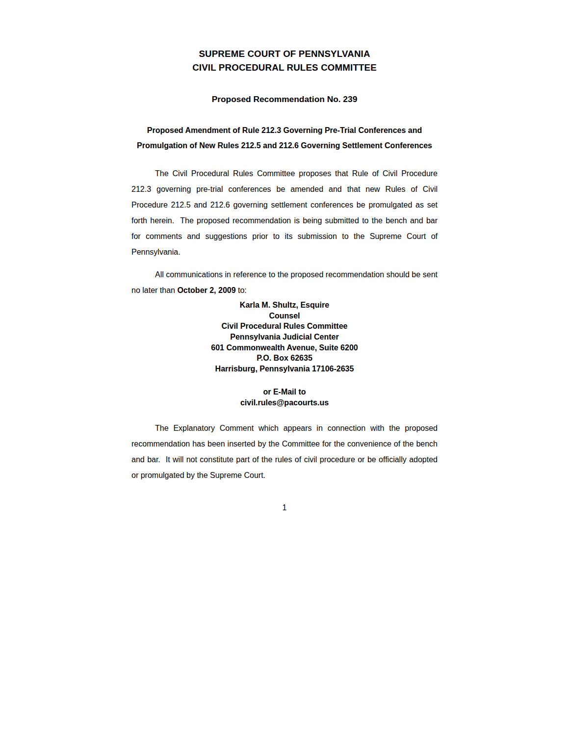SUPREME COURT OF PENNSYLVANIA
CIVIL PROCEDURAL RULES COMMITTEE
Proposed Recommendation No. 239
Proposed Amendment of Rule 212.3 Governing Pre-Trial Conferences and
Promulgation of New Rules 212.5 and 212.6 Governing Settlement Conferences
The Civil Procedural Rules Committee proposes that Rule of Civil Procedure 212.3 governing pre-trial conferences be amended and that new Rules of Civil Procedure 212.5 and 212.6 governing settlement conferences be promulgated as set forth herein. The proposed recommendation is being submitted to the bench and bar for comments and suggestions prior to its submission to the Supreme Court of Pennsylvania.
All communications in reference to the proposed recommendation should be sent no later than October 2, 2009 to:
Karla M. Shultz, Esquire
Counsel
Civil Procedural Rules Committee
Pennsylvania Judicial Center
601 Commonwealth Avenue, Suite 6200
P.O. Box 62635
Harrisburg, Pennsylvania 17106-2635
or E-Mail to
civil.rules@pacourts.us
The Explanatory Comment which appears in connection with the proposed recommendation has been inserted by the Committee for the convenience of the bench and bar. It will not constitute part of the rules of civil procedure or be officially adopted or promulgated by the Supreme Court.
1